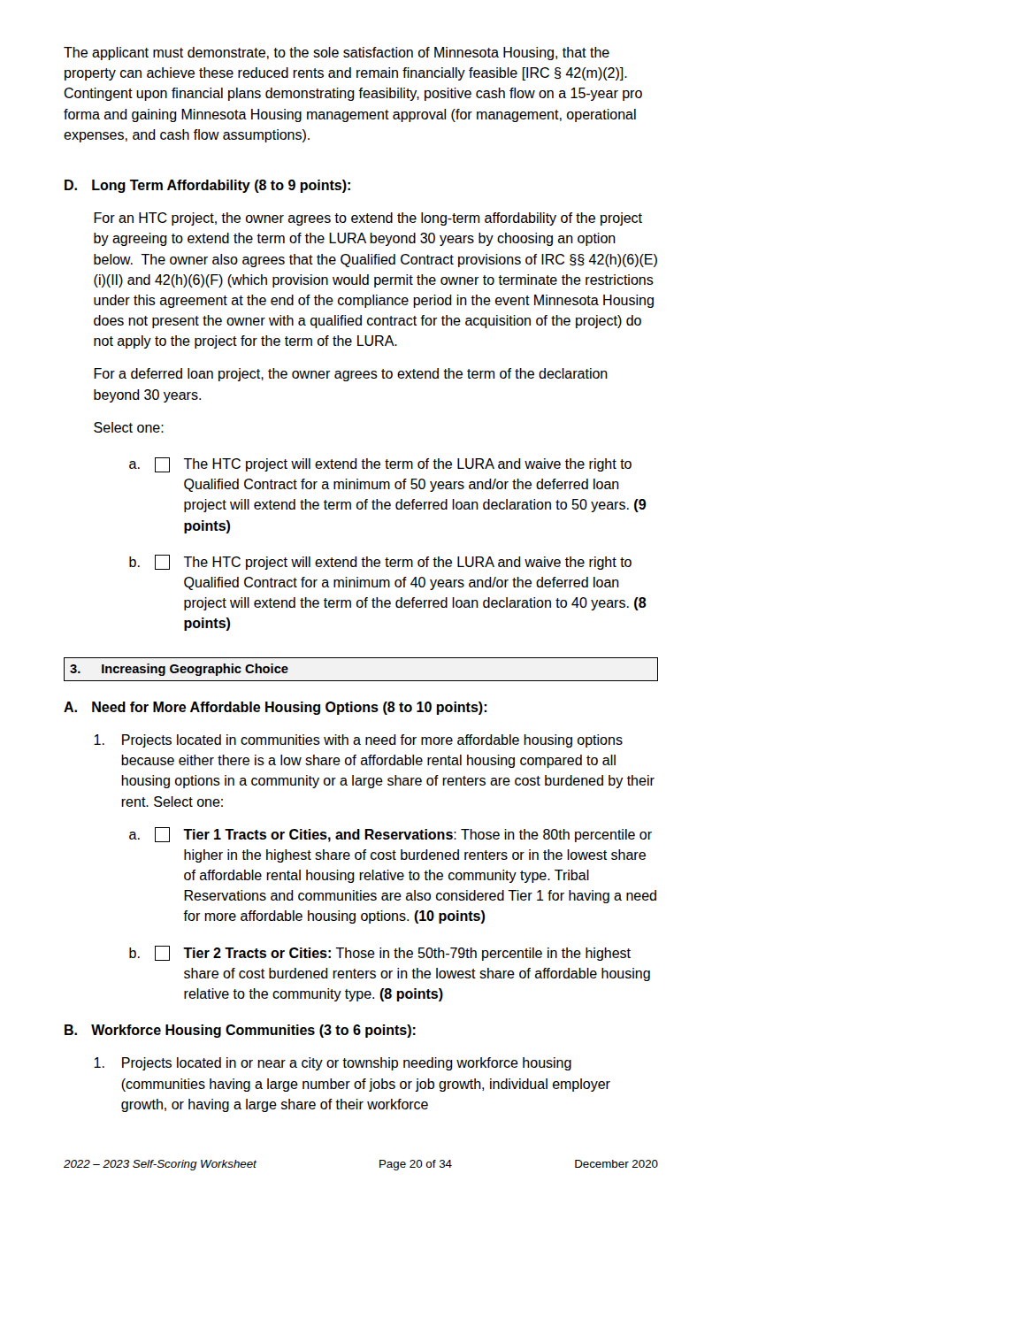The applicant must demonstrate, to the sole satisfaction of Minnesota Housing, that the property can achieve these reduced rents and remain financially feasible [IRC § 42(m)(2)]. Contingent upon financial plans demonstrating feasibility, positive cash flow on a 15-year pro forma and gaining Minnesota Housing management approval (for management, operational expenses, and cash flow assumptions).
D. Long Term Affordability (8 to 9 points):
For an HTC project, the owner agrees to extend the long-term affordability of the project by agreeing to extend the term of the LURA beyond 30 years by choosing an option below. The owner also agrees that the Qualified Contract provisions of IRC §§ 42(h)(6)(E)(i)(II) and 42(h)(6)(F) (which provision would permit the owner to terminate the restrictions under this agreement at the end of the compliance period in the event Minnesota Housing does not present the owner with a qualified contract for the acquisition of the project) do not apply to the project for the term of the LURA.
For a deferred loan project, the owner agrees to extend the term of the declaration beyond 30 years.
Select one:
a. The HTC project will extend the term of the LURA and waive the right to Qualified Contract for a minimum of 50 years and/or the deferred loan project will extend the term of the deferred loan declaration to 50 years. (9 points)
b. The HTC project will extend the term of the LURA and waive the right to Qualified Contract for a minimum of 40 years and/or the deferred loan project will extend the term of the deferred loan declaration to 40 years. (8 points)
3. Increasing Geographic Choice
A. Need for More Affordable Housing Options (8 to 10 points):
1. Projects located in communities with a need for more affordable housing options because either there is a low share of affordable rental housing compared to all housing options in a community or a large share of renters are cost burdened by their rent. Select one:
a. Tier 1 Tracts or Cities, and Reservations: Those in the 80th percentile or higher in the highest share of cost burdened renters or in the lowest share of affordable rental housing relative to the community type. Tribal Reservations and communities are also considered Tier 1 for having a need for more affordable housing options. (10 points)
b. Tier 2 Tracts or Cities: Those in the 50th-79th percentile in the highest share of cost burdened renters or in the lowest share of affordable housing relative to the community type. (8 points)
B. Workforce Housing Communities (3 to 6 points):
1. Projects located in or near a city or township needing workforce housing (communities having a large number of jobs or job growth, individual employer growth, or having a large share of their workforce
2022 – 2023 Self-Scoring Worksheet Page 20 of 34 December 2020